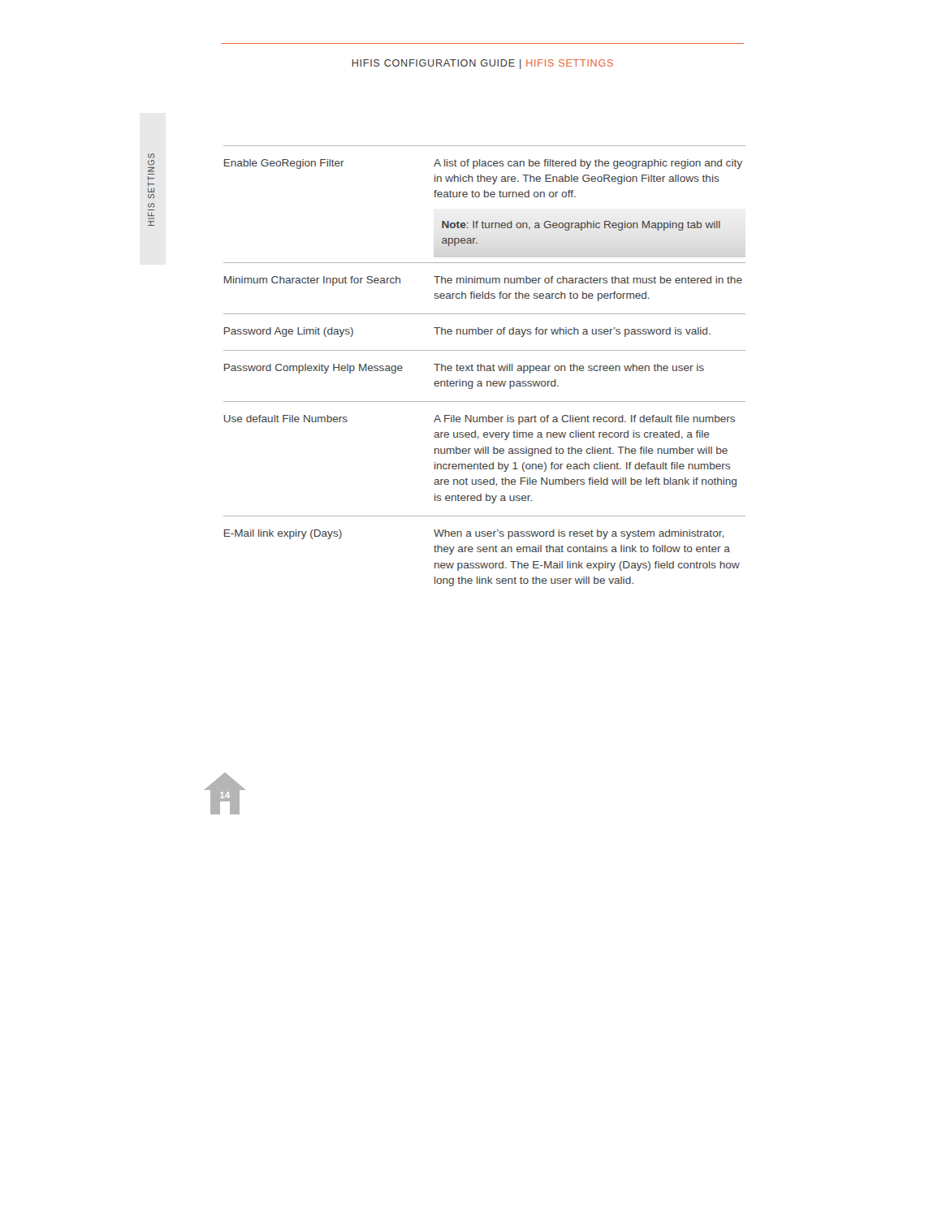HIFIS SETTINGS
HIFIS CONFIGURATION GUIDE | HIFIS SETTINGS
| Enable GeoRegion Filter | A list of places can be filtered by the geographic region and city in which they are. The Enable GeoRegion Filter allows this feature to be turned on or off. Note : If turned on, a Geographic Region Mapping tab will appear. |
| Minimum Character Input for Search | The minimum number of characters that must be entered in the search fields for the search to be performed. |
| Password Age Limit (days) | The number of days for which a user’s password is valid. |
| Password Complexity Help Message | The text that will appear on the screen when the user is entering a new password. |
| Use default File Numbers | A File Number is part of a Client record. If default file numbers are used, every time a new client record is created, a file number will be assigned to the client. The file number will be incremented by 1 (one) for each client. If default file numbers are not used, the File Numbers field will be left blank if nothing is entered by a user. |
| E-Mail link expiry (Days) | When a user’s password is reset by a system administrator, they are sent an email that contains a link to follow to enter a new password. The E-Mail link expiry (Days) field controls how long the link sent to the user will be valid. |
14